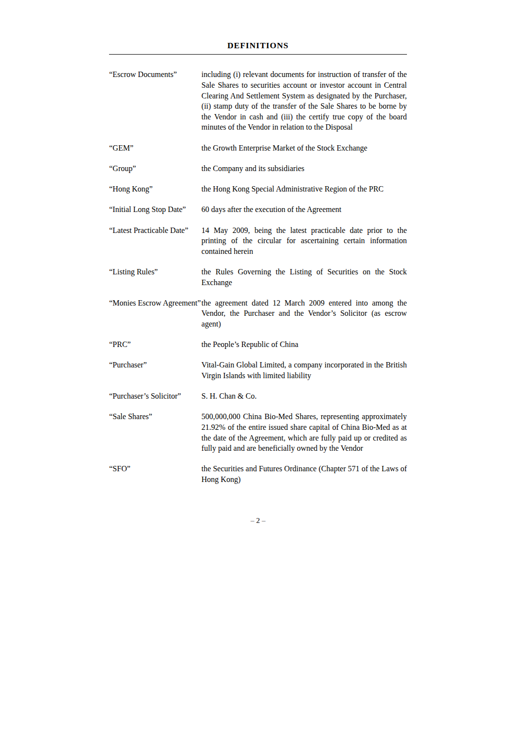DEFINITIONS
| “Escrow Documents” | including (i) relevant documents for instruction of transfer of the Sale Shares to securities account or investor account in Central Clearing And Settlement System as designated by the Purchaser, (ii) stamp duty of the transfer of the Sale Shares to be borne by the Vendor in cash and (iii) the certify true copy of the board minutes of the Vendor in relation to the Disposal |
| “GEM” | the Growth Enterprise Market of the Stock Exchange |
| “Group” | the Company and its subsidiaries |
| “Hong Kong” | the Hong Kong Special Administrative Region of the PRC |
| “Initial Long Stop Date” | 60 days after the execution of the Agreement |
| “Latest Practicable Date” | 14 May 2009, being the latest practicable date prior to the printing of the circular for ascertaining certain information contained herein |
| “Listing Rules” | the Rules Governing the Listing of Securities on the Stock Exchange |
| “Monies Escrow Agreement” | the agreement dated 12 March 2009 entered into among the Vendor, the Purchaser and the Vendor’s Solicitor (as escrow agent) |
| “PRC” | the People’s Republic of China |
| “Purchaser” | Vital-Gain Global Limited, a company incorporated in the British Virgin Islands with limited liability |
| “Purchaser’s Solicitor” | S. H. Chan & Co. |
| “Sale Shares” | 500,000,000 China Bio-Med Shares, representing approximately 21.92% of the entire issued share capital of China Bio-Med as at the date of the Agreement, which are fully paid up or credited as fully paid and are beneficially owned by the Vendor |
| “SFO” | the Securities and Futures Ordinance (Chapter 571 of the Laws of Hong Kong) |
– 2 –